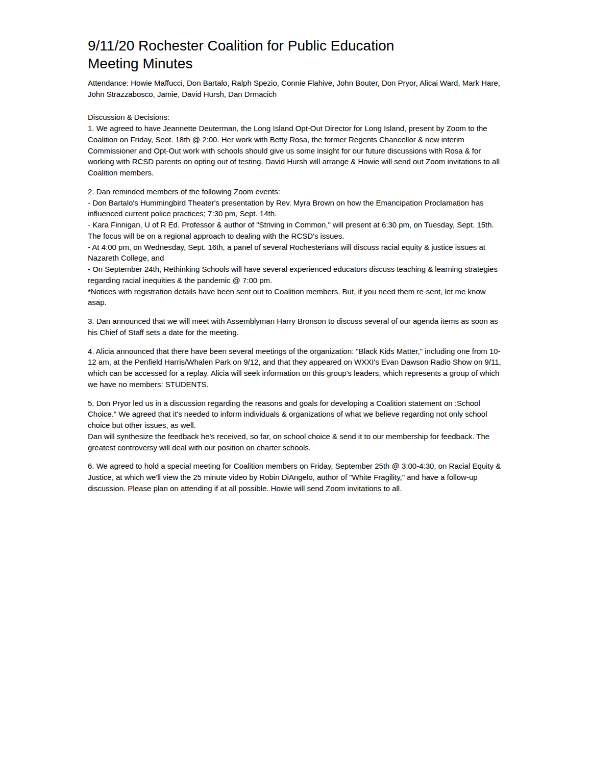9/11/20 Rochester Coalition for Public Education
Meeting Minutes
Attendance: Howie Maffucci, Don Bartalo, Ralph Spezio, Connie Flahive, John Bouter, Don Pryor, Alicai Ward, Mark Hare, John Strazzabosco, Jamie, David Hursh, Dan Drmacich
Discussion & Decisions:
1. We agreed to have Jeannette Deuterman, the Long Island Opt-Out Director for Long Island, present by Zoom to the Coalition on Friday, Seot. 18th @ 2:00. Her work with Betty Rosa, the former Regents Chancellor & new interim Commissioner and Opt-Out work with schools should give us some insight for our future discussions with Rosa & for working with RCSD parents on opting out of testing. David Hursh will arrange & Howie will send out Zoom invitations to all Coalition members.
2. Dan reminded members of the following Zoom events:
- Don Bartalo's Hummingbird Theater's presentation by Rev. Myra Brown on how the Emancipation Proclamation has influenced current police practices; 7:30 pm, Sept. 14th.
- Kara Finnigan, U of R Ed. Professor & author of "Striving in Common," will present at 6:30 pm, on Tuesday, Sept. 15th. The focus will be on a regional approach to dealing with the RCSD's issues.
- At 4:00 pm, on Wednesday, Sept. 16th, a panel of several Rochesterians will discuss racial equity & justice issues at Nazareth College, and
- On September 24th, Rethinking Schools will have several experienced educators discuss teaching & learning strategies regarding racial inequities & the pandemic @ 7:00 pm.
*Notices with registration details have been sent out to Coalition members. But, if you need them re-sent, let me know asap.
3. Dan announced that we will meet with Assemblyman Harry Bronson to discuss several of our agenda items as soon as his Chief of Staff sets a date for the meeting.
4. Alicia announced that there have been several meetings of the organization: "Black Kids Matter," including one from 10-12 am, at the Penfield Harris/Whalen Park on 9/12, and that they appeared on WXXI's Evan Dawson Radio Show on 9/11, which can be accessed for a replay. Alicia will seek information on this group's leaders, which represents a group of which we have no members: STUDENTS.
5. Don Pryor led us in a discussion regarding the reasons and goals for developing a Coalition statement on :School Choice." We agreed that it's needed to inform individuals & organizations of what we believe regarding not only school choice but other issues, as well.
Dan will synthesize the feedback he's received, so far, on school choice & send it to our membership for feedback. The greatest controversy will deal with our position on charter schools.
6. We agreed to hold a special meeting for Coalition members on Friday, September 25th @ 3:00-4:30, on Racial Equity & Justice, at which we'll view the 25 minute video by Robin DiAngelo, author of "White Fragility," and have a follow-up discussion. Please plan on attending if at all possible. Howie will send Zoom invitations to all.